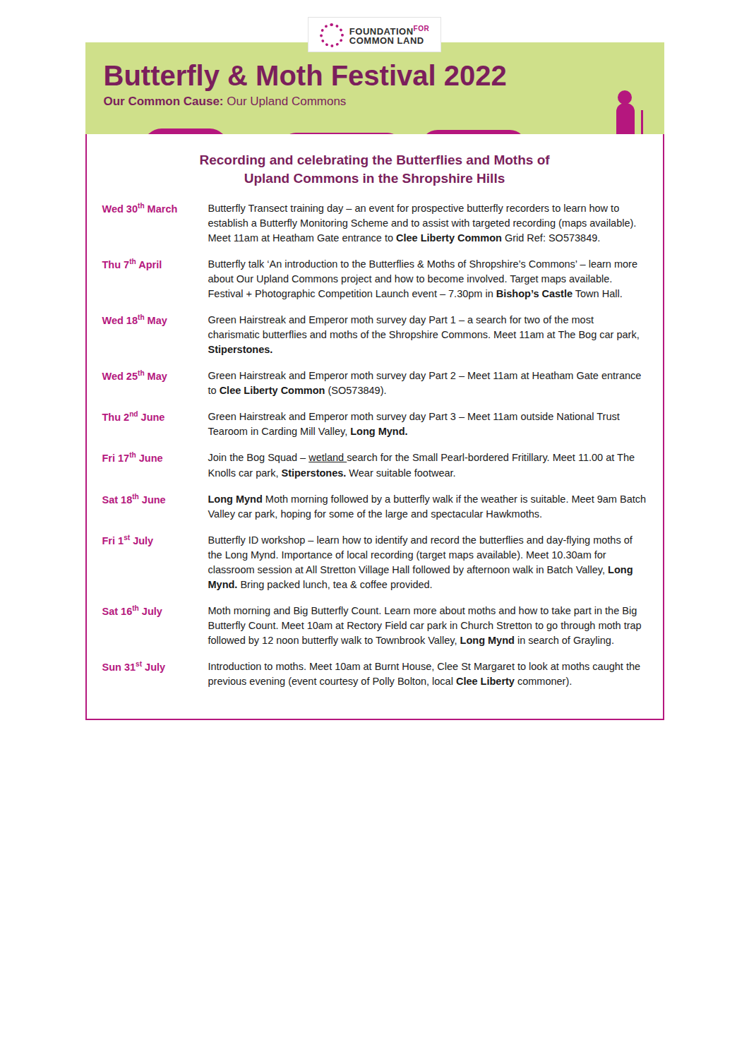FOUNDATIONFOR COMMON LAND
Butterfly & Moth Festival 2022
Our Common Cause: Our Upland Commons
Recording and celebrating the Butterflies and Moths of
Upland Commons in the Shropshire Hills
| Wed 30 th March | Butterfly Transect training day – an event for prospective butterfly recorders to learn how to establish a Butterfly Monitoring Scheme and to assist with targeted recording (maps available). Meet 11am at Heatham Gate entrance to Clee Liberty Common Grid Ref: SO573849. |
| Thu 7 th April | Butterfly talk ‘An introduction to the Butterflies & Moths of Shropshire’s Commons’ – learn more about Our Upland Commons project and how to become involved. Target maps available. Festival + Photographic Competition Launch event – 7.30pm in Bishop’s Castle Town Hall. |
| Wed 18 th May | Green Hairstreak and Emperor moth survey day Part 1 – a search for two of the most charismatic butterflies and moths of the Shropshire Commons. Meet 11am at The Bog car park, Stiperstones. |
| Wed 25 th May | Green Hairstreak and Emperor moth survey day Part 2 – Meet 11am at Heatham Gate entrance to Clee Liberty Common (SO573849). |
| Thu 2 nd June | Green Hairstreak and Emperor moth survey day Part 3 – Meet 11am outside National Trust Tearoom in Carding Mill Valley, Long Mynd. |
| Fri 17 th June | Join the Bog Squad – wetland search for the Small Pearl-bordered Fritillary. Meet 11.00 at The Knolls car park, Stiperstones. Wear suitable footwear. |
| Sat 18 th June | Long Mynd Moth morning followed by a butterfly walk if the weather is suitable. Meet 9am Batch Valley car park, hoping for some of the large and spectacular Hawkmoths. |
| Fri 1 st July | Butterfly ID workshop – learn how to identify and record the butterflies and day-flying moths of the Long Mynd. Importance of local recording (target maps available). Meet 10.30am for classroom session at All Stretton Village Hall followed by afternoon walk in Batch Valley, Long Mynd. Bring packed lunch, tea & coffee provided. |
| Sat 16 th July | Moth morning and Big Butterfly Count. Learn more about moths and how to take part in the Big Butterfly Count. Meet 10am at Rectory Field car park in Church Stretton to go through moth trap followed by 12 noon butterfly walk to Townbrook Valley, Long Mynd in search of Grayling. |
| Sun 31 st July | Introduction to moths. Meet 10am at Burnt House, Clee St Margaret to look at moths caught the previous evening (event courtesy of Polly Bolton, local Clee Liberty commoner). |